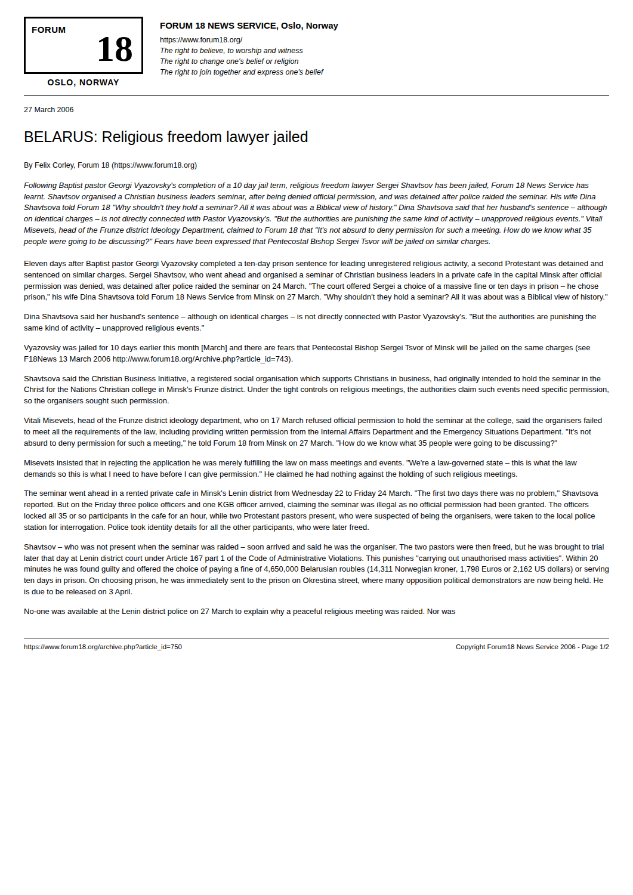FORUM
18
OSLO, NORWAY
FORUM 18 NEWS SERVICE, Oslo, Norway
https://www.forum18.org/
The right to believe, to worship and witness
The right to change one's belief or religion
The right to join together and express one's belief
27 March 2006
BELARUS: Religious freedom lawyer jailed
By Felix Corley, Forum 18 (https://www.forum18.org)
Following Baptist pastor Georgi Vyazovsky's completion of a 10 day jail term, religious freedom lawyer Sergei Shavtsov has been jailed, Forum 18 News Service has learnt. Shavtsov organised a Christian business leaders seminar, after being denied official permission, and was detained after police raided the seminar. His wife Dina Shavtsova told Forum 18 "Why shouldn't they hold a seminar? All it was about was a Biblical view of history." Dina Shavtsova said that her husband's sentence – although on identical charges – is not directly connected with Pastor Vyazovsky's. "But the authorities are punishing the same kind of activity – unapproved religious events." Vitali Misevets, head of the Frunze district Ideology Department, claimed to Forum 18 that "It's not absurd to deny permission for such a meeting. How do we know what 35 people were going to be discussing?" Fears have been expressed that Pentecostal Bishop Sergei Tsvor will be jailed on similar charges.
Eleven days after Baptist pastor Georgi Vyazovsky completed a ten-day prison sentence for leading unregistered religious activity, a second Protestant was detained and sentenced on similar charges. Sergei Shavtsov, who went ahead and organised a seminar of Christian business leaders in a private cafe in the capital Minsk after official permission was denied, was detained after police raided the seminar on 24 March. "The court offered Sergei a choice of a massive fine or ten days in prison – he chose prison," his wife Dina Shavtsova told Forum 18 News Service from Minsk on 27 March. "Why shouldn't they hold a seminar? All it was about was a Biblical view of history."
Dina Shavtsova said her husband's sentence – although on identical charges – is not directly connected with Pastor Vyazovsky's. "But the authorities are punishing the same kind of activity – unapproved religious events."
Vyazovsky was jailed for 10 days earlier this month [March] and there are fears that Pentecostal Bishop Sergei Tsvor of Minsk will be jailed on the same charges (see F18News 13 March 2006 http://www.forum18.org/Archive.php?article_id=743).
Shavtsova said the Christian Business Initiative, a registered social organisation which supports Christians in business, had originally intended to hold the seminar in the Christ for the Nations Christian college in Minsk's Frunze district. Under the tight controls on religious meetings, the authorities claim such events need specific permission, so the organisers sought such permission.
Vitali Misevets, head of the Frunze district ideology department, who on 17 March refused official permission to hold the seminar at the college, said the organisers failed to meet all the requirements of the law, including providing written permission from the Internal Affairs Department and the Emergency Situations Department. "It's not absurd to deny permission for such a meeting," he told Forum 18 from Minsk on 27 March. "How do we know what 35 people were going to be discussing?"
Misevets insisted that in rejecting the application he was merely fulfilling the law on mass meetings and events. "We're a law-governed state – this is what the law demands so this is what I need to have before I can give permission." He claimed he had nothing against the holding of such religious meetings.
The seminar went ahead in a rented private cafe in Minsk's Lenin district from Wednesday 22 to Friday 24 March. "The first two days there was no problem," Shavtsova reported. But on the Friday three police officers and one KGB officer arrived, claiming the seminar was illegal as no official permission had been granted. The officers locked all 35 or so participants in the cafe for an hour, while two Protestant pastors present, who were suspected of being the organisers, were taken to the local police station for interrogation. Police took identity details for all the other participants, who were later freed.
Shavtsov – who was not present when the seminar was raided – soon arrived and said he was the organiser. The two pastors were then freed, but he was brought to trial later that day at Lenin district court under Article 167 part 1 of the Code of Administrative Violations. This punishes "carrying out unauthorised mass activities". Within 20 minutes he was found guilty and offered the choice of paying a fine of 4,650,000 Belarusian roubles (14,311 Norwegian kroner, 1,798 Euros or 2,162 US dollars) or serving ten days in prison. On choosing prison, he was immediately sent to the prison on Okrestina street, where many opposition political demonstrators are now being held. He is due to be released on 3 April.
No-one was available at the Lenin district police on 27 March to explain why a peaceful religious meeting was raided. Nor was
https://www.forum18.org/archive.php?article_id=750
Copyright Forum18 News Service 2006 - Page 1/2